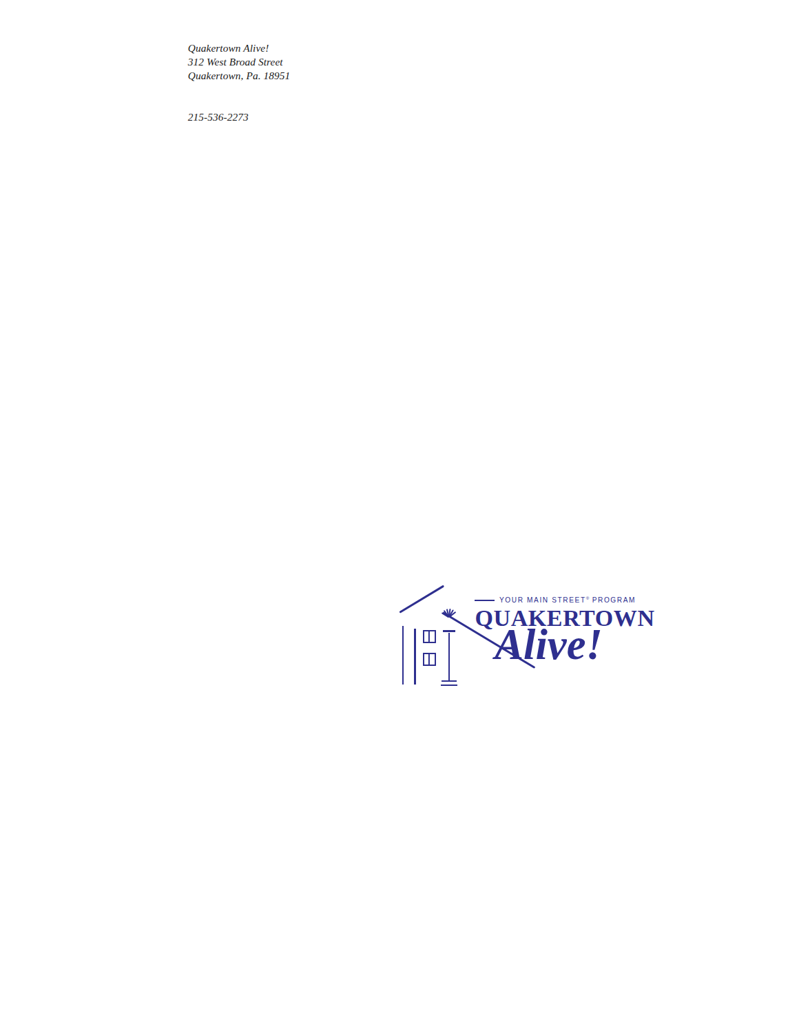Quakertown Alive!
312 West Broad Street
Quakertown, Pa. 18951
215-536-2273
YOUR MAIN STREET® PROGRAM
QUAKERTOWN
Alive!